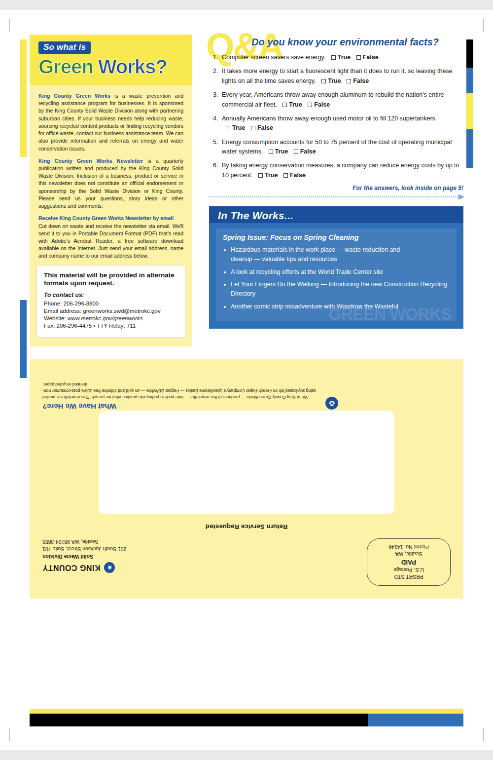So what is
Green Works?
King County Green Works is a waste prevention and recycling assistance program for businesses. It is sponsored by the King County Solid Waste Division along with partnering suburban cities. If your business needs help reducing waste, sourcing recycled content products or finding recycling vendors for office waste, contact our business assistance team. We can also provide information and referrals on energy and water conservation issues.
King County Green Works Newsletter is a quarterly publication written and produced by the King County Solid Waste Division. Inclusion of a business, product or service in this newsletter does not constitute an official endorsement or sponsorship by the Solid Waste Division or King County. Please send us your questions, story ideas or other suggestions and comments.
Receive King County Green Works Newsletter by email
Cut down on waste and receive the newsletter via email. We'll send it to you in Portable Document Format (PDF) that's read with Adobe's Acrobat Reader, a free software download available on the Internet. Just send your email address, name and company name to our email address below.
This material will be provided in alternate formats upon request.
To contact us:
Phone: 206-296-8800
Email address: greenworks.swd@metrokc.gov
Website: www.metrokc.gov/greenworks
Fax: 206-296-4475 • TTY Relay: 711
Q&A
Do you know your environmental facts?
Computer screen savers save energy. True False
It takes more energy to start a fluorescent light than it does to run it, so leaving these lights on all the time saves energy. True False
Every year, Americans throw away enough aluminum to rebuild the nation's entire commercial air fleet. True False
Annually Americans throw away enough used motor oil to fill 120 supertankers. True False
Energy consumption accounts for 50 to 75 percent of the cost of operating municipal water systems. True False
By taking energy conservation measures, a company can reduce energy costs by up to 10 percent. True False
For the answers, look inside on page 5!
In The Works...
Spring Issue: Focus on Spring Cleaning
Hazardous materials in the work place — waste reduction and cleanup — valuable tips and resources
A look at recycling efforts at the World Trade Center site
Let Your Fingers Do the Walking — Introducing the new Construction Recycling Directory
Another comic strip misadventure with Woodrow the Wasteful
PRSRT STD
U.S. Postage
PAID
Seattle, WA
Permit No. 14146
★ KING COUNTY
Solid Waste Division
201 South Jackson Street, Suite 701
Seattle, WA 98104-3855
Return Service Requested
♻
What Have We Here?
We at King County Green Works — producer of this newsletter — take pride in putting into practice what we preach. This newsletter is printed using soy-based ink on French Paper Company's Speckletone Basics — Pepper DB/White — an acid and chlorine free 100% post-consumer non-deinked recycled paper.